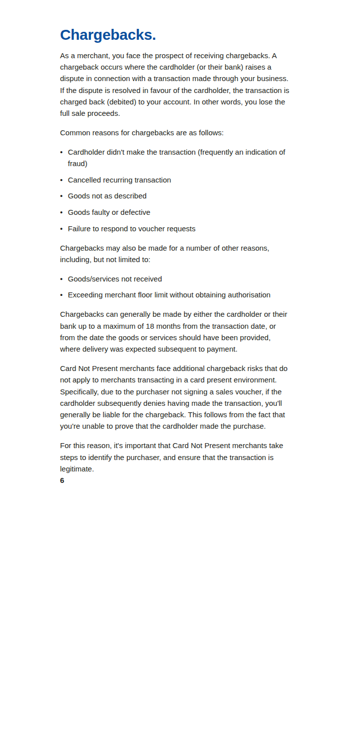Chargebacks.
As a merchant, you face the prospect of receiving chargebacks. A chargeback occurs where the cardholder (or their bank) raises a dispute in connection with a transaction made through your business. If the dispute is resolved in favour of the cardholder, the transaction is charged back (debited) to your account. In other words, you lose the full sale proceeds.
Common reasons for chargebacks are as follows:
Cardholder didn't make the transaction (frequently an indication of fraud)
Cancelled recurring transaction
Goods not as described
Goods faulty or defective
Failure to respond to voucher requests
Chargebacks may also be made for a number of other reasons, including, but not limited to:
Goods/services not received
Exceeding merchant floor limit without obtaining authorisation
Chargebacks can generally be made by either the cardholder or their bank up to a maximum of 18 months from the transaction date, or from the date the goods or services should have been provided, where delivery was expected subsequent to payment.
Card Not Present merchants face additional chargeback risks that do not apply to merchants transacting in a card present environment. Specifically, due to the purchaser not signing a sales voucher, if the cardholder subsequently denies having made the transaction, you'll generally be liable for the chargeback. This follows from the fact that you're unable to prove that the cardholder made the purchase.
For this reason, it's important that Card Not Present merchants take steps to identify the purchaser, and ensure that the transaction is legitimate.
6